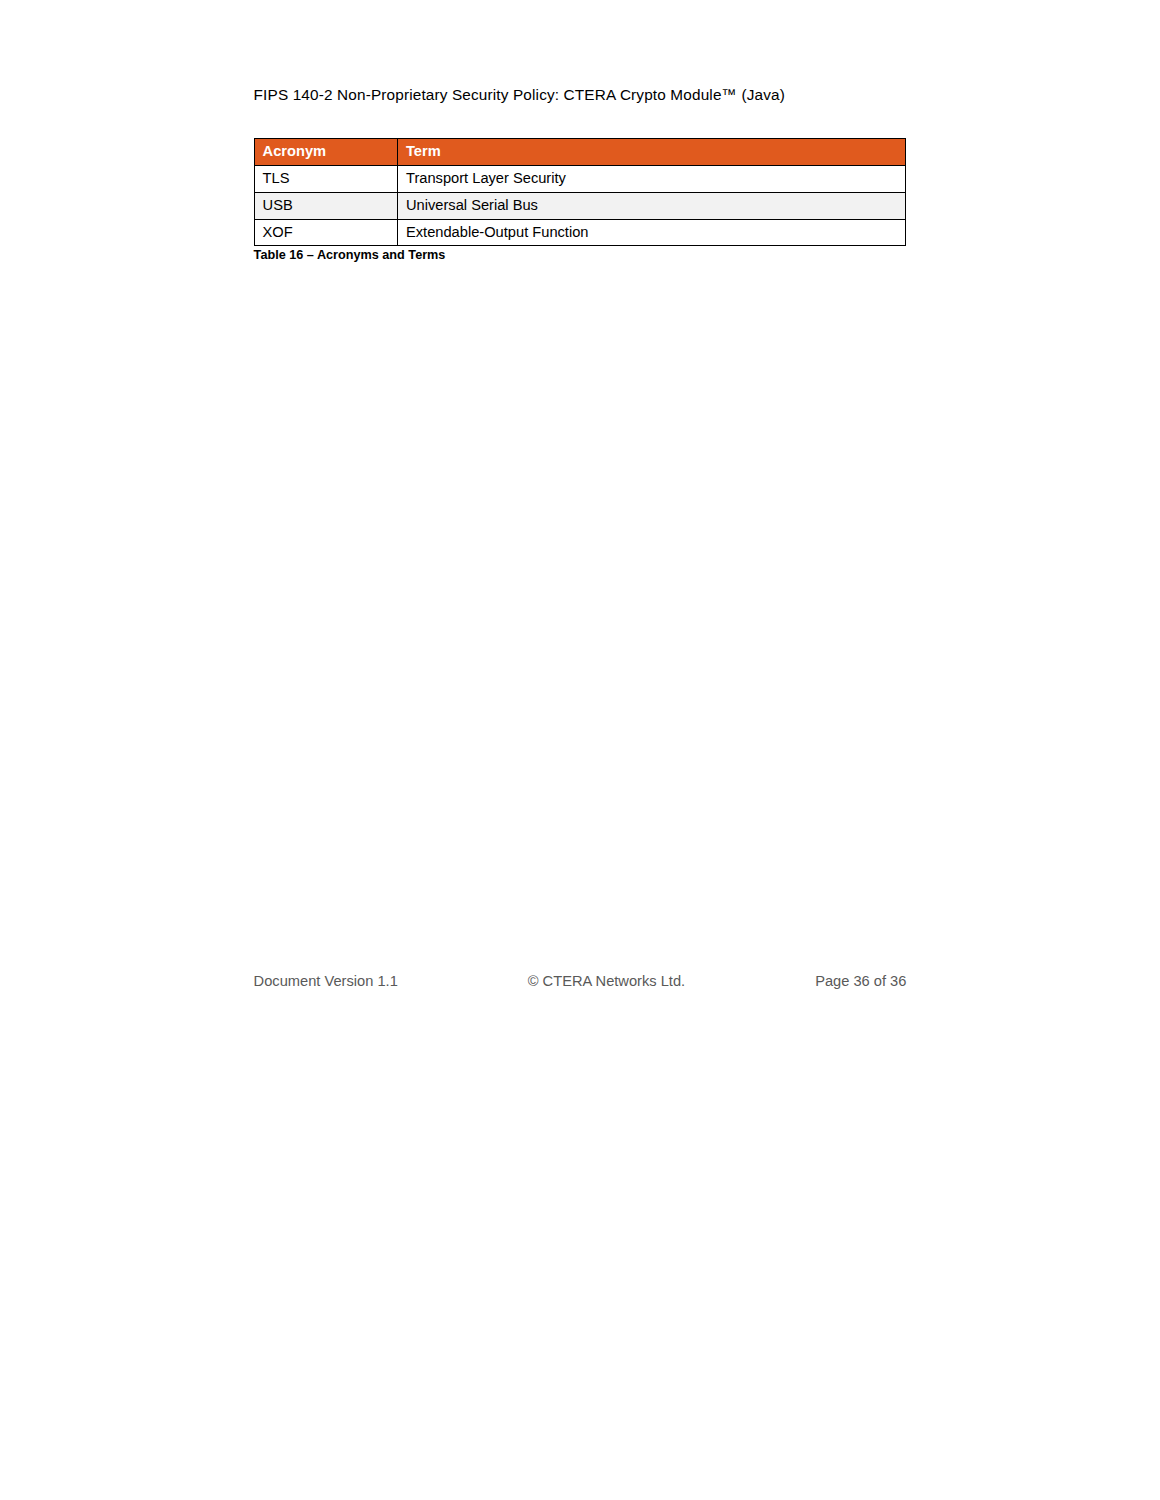FIPS 140-2 Non-Proprietary Security Policy: CTERA Crypto Module™ (Java)
| Acronym | Term |
| --- | --- |
| TLS | Transport Layer Security |
| USB | Universal Serial Bus |
| XOF | Extendable-Output Function |
Table 16 – Acronyms and Terms
Document Version 1.1
© CTERA Networks Ltd.
Page 36 of 36